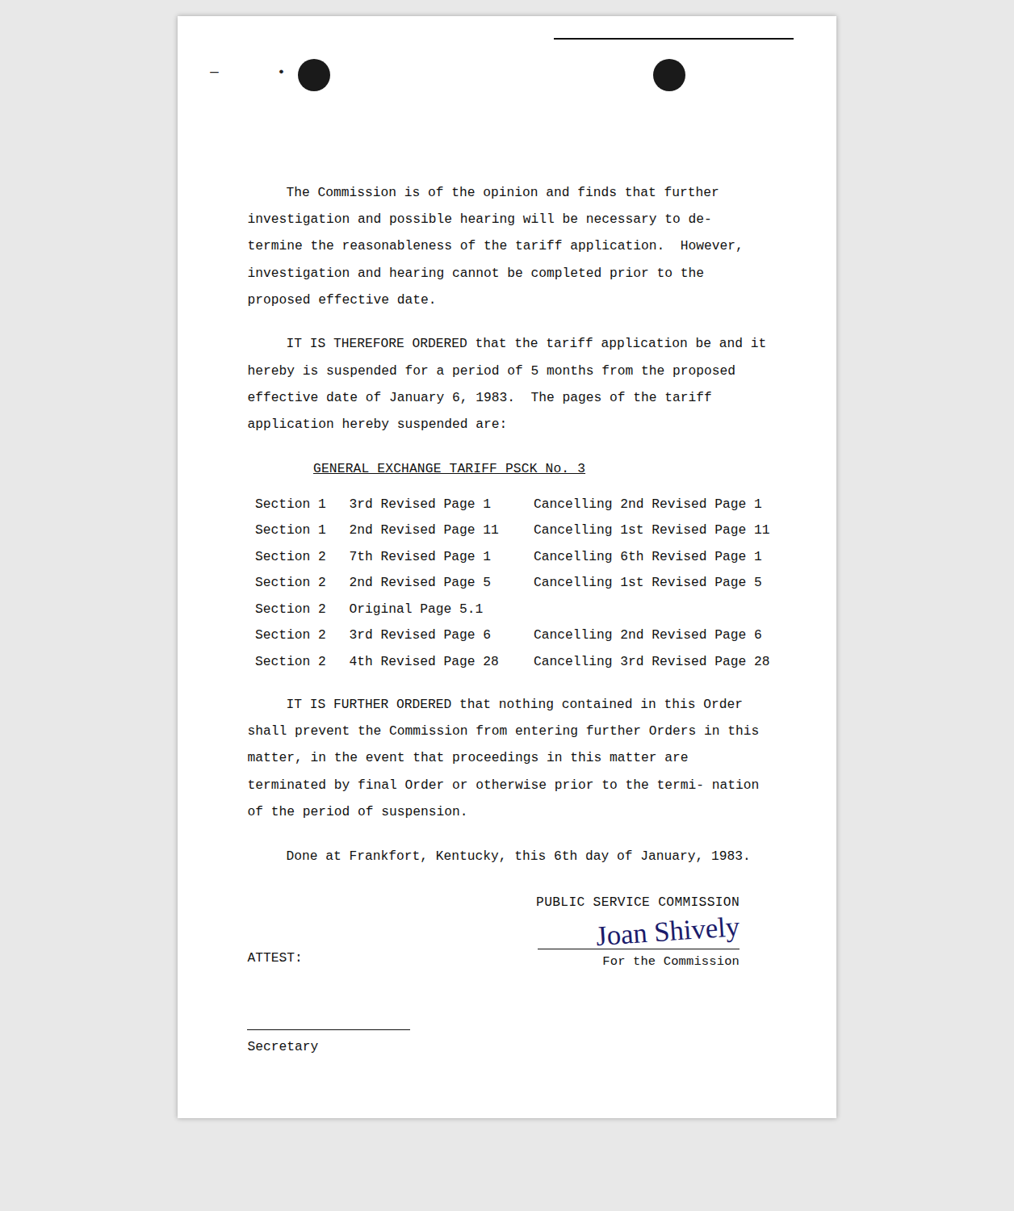— •
The Commission is of the opinion and finds that further investigation and possible hearing will be necessary to de- termine the reasonableness of the tariff application. However, investigation and hearing cannot be completed prior to the proposed effective date.
IT IS THEREFORE ORDERED that the tariff application be and it hereby is suspended for a period of 5 months from the proposed effective date of January 6, 1983. The pages of the tariff application hereby suspended are:
GENERAL EXCHANGE TARIFF PSCK No. 3
| Section 1 | 3rd Revised Page 1 | Cancelling 2nd Revised Page 1 |
| Section 1 | 2nd Revised Page 11 | Cancelling 1st Revised Page 11 |
| Section 2 | 7th Revised Page 1 | Cancelling 6th Revised Page 1 |
| Section 2 | 2nd Revised Page 5 | Cancelling 1st Revised Page 5 |
| Section 2 | Original Page 5.1 | |
| Section 2 | 3rd Revised Page 6 | Cancelling 2nd Revised Page 6 |
| Section 2 | 4th Revised Page 28 | Cancelling 3rd Revised Page 28 |
IT IS FURTHER ORDERED that nothing contained in this Order shall prevent the Commission from entering further Orders in this matter, in the event that proceedings in this matter are terminated by final Order or otherwise prior to the termi- nation of the period of suspension.
Done at Frankfort, Kentucky, this 6th day of January, 1983.
PUBLIC SERVICE COMMISSION
Joan Shively
For the Commission
ATTEST:
Secretary